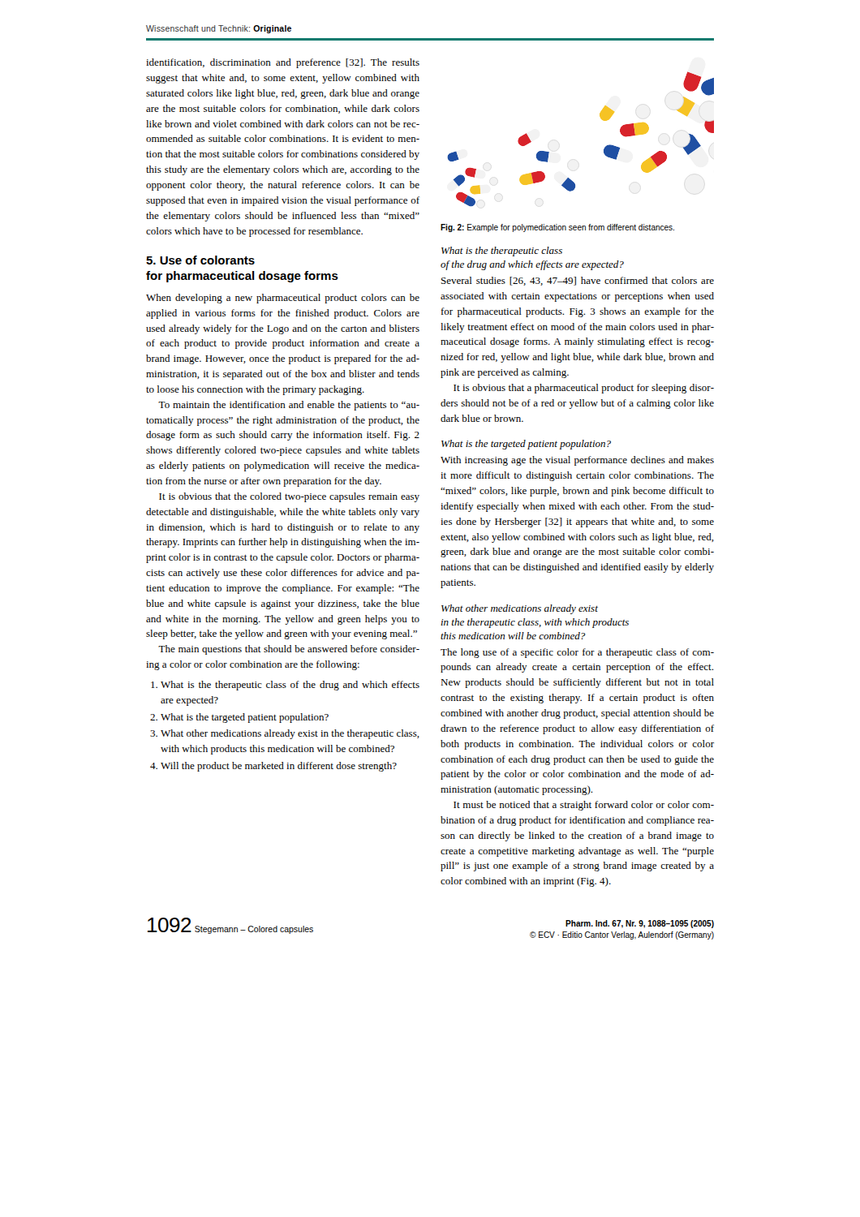Wissenschaft und Technik: Originale
identification, discrimination and preference [32]. The results suggest that white and, to some extent, yellow combined with saturated colors like light blue, red, green, dark blue and orange are the most suitable colors for combination, while dark colors like brown and violet combined with dark colors can not be recommended as suitable color combinations. It is evident to mention that the most suitable colors for combinations considered by this study are the elementary colors which are, according to the opponent color theory, the natural reference colors. It can be supposed that even in impaired vision the visual performance of the elementary colors should be influenced less than “mixed” colors which have to be processed for resemblance.
5. Use of colorants
for pharmaceutical dosage forms
When developing a new pharmaceutical product colors can be applied in various forms for the finished product. Colors are used already widely for the Logo and on the carton and blisters of each product to provide product information and create a brand image. However, once the product is prepared for the administration, it is separated out of the box and blister and tends to loose his connection with the primary packaging.
To maintain the identification and enable the patients to “automatically process” the right administration of the product, the dosage form as such should carry the information itself. Fig. 2 shows differently colored two-piece capsules and white tablets as elderly patients on polymedication will receive the medication from the nurse or after own preparation for the day.
It is obvious that the colored two-piece capsules remain easy detectable and distinguishable, while the white tablets only vary in dimension, which is hard to distinguish or to relate to any therapy. Imprints can further help in distinguishing when the imprint color is in contrast to the capsule color. Doctors or pharmacists can actively use these color differences for advice and patient education to improve the compliance. For example: “The blue and white capsule is against your dizziness, take the blue and white in the morning. The yellow and green helps you to sleep better, take the yellow and green with your evening meal.”
The main questions that should be answered before considering a color or color combination are the following:
What is the therapeutic class of the drug and which effects are expected?
What is the targeted patient population?
What other medications already exist in the therapeutic class, with which products this medication will be combined?
Will the product be marketed in different dose strength?
Fig. 2: Example for polymedication seen from different distances.
What is the therapeutic class
of the drug and which effects are expected?
Several studies [26, 43, 47–49] have confirmed that colors are associated with certain expectations or perceptions when used for pharmaceutical products. Fig. 3 shows an example for the likely treatment effect on mood of the main colors used in pharmaceutical dosage forms. A mainly stimulating effect is recognized for red, yellow and light blue, while dark blue, brown and pink are perceived as calming.
It is obvious that a pharmaceutical product for sleeping disorders should not be of a red or yellow but of a calming color like dark blue or brown.
What is the targeted patient population?
With increasing age the visual performance declines and makes it more difficult to distinguish certain color combinations. The “mixed” colors, like purple, brown and pink become difficult to identify especially when mixed with each other. From the studies done by Hersberger [32] it appears that white and, to some extent, also yellow combined with colors such as light blue, red, green, dark blue and orange are the most suitable color combinations that can be distinguished and identified easily by elderly patients.
What other medications already exist
in the therapeutic class, with which products
this medication will be combined?
The long use of a specific color for a therapeutic class of compounds can already create a certain perception of the effect. New products should be sufficiently different but not in total contrast to the existing therapy. If a certain product is often combined with another drug product, special attention should be drawn to the reference product to allow easy differentiation of both products in combination. The individual colors or color combination of each drug product can then be used to guide the patient by the color or color combination and the mode of administration (automatic processing).
It must be noticed that a straight forward color or color combination of a drug product for identification and compliance reason can directly be linked to the creation of a brand image to create a competitive marketing advantage as well. The “purple pill” is just one example of a strong brand image created by a color combined with an imprint (Fig. 4).
1092 Stegemann – Colored capsules
Pharm. Ind. 67, Nr. 9, 1088–1095 (2005)
© ECV · Editio Cantor Verlag, Aulendorf (Germany)